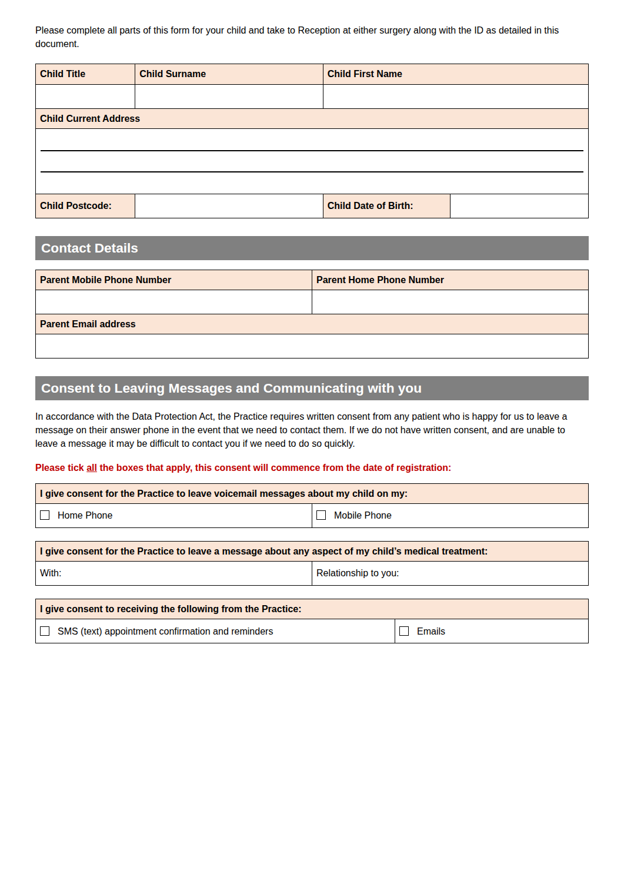Please complete all parts of this form for your child and take to Reception at either surgery along with the ID as detailed in this document.
| Child Title | Child Surname | Child First Name |
| --- | --- | --- |
| Child Current Address |
| Child Postcode: | | / Child Date of Birth: / / |
Contact Details
| Parent Mobile Phone Number | Parent Home Phone Number |
| --- | --- |
| Parent Email address |
Consent to Leaving Messages and Communicating with you
In accordance with the Data Protection Act, the Practice requires written consent from any patient who is happy for us to leave a message on their answer phone in the event that we need to contact them. If we do not have written consent, and are unable to leave a message it may be difficult to contact you if we need to do so quickly.
Please tick all the boxes that apply, this consent will commence from the date of registration:
| I give consent for the Practice to leave voicemail messages about my child on my: |
| --- |
| Home Phone | Mobile Phone |
| I give consent for the Practice to leave a message about any aspect of my child’s medical treatment: |
| --- |
| With: | Relationship to you: |
| I give consent to receiving the following from the Practice: |
| --- |
| SMS (text) appointment confirmation and reminders | Emails |